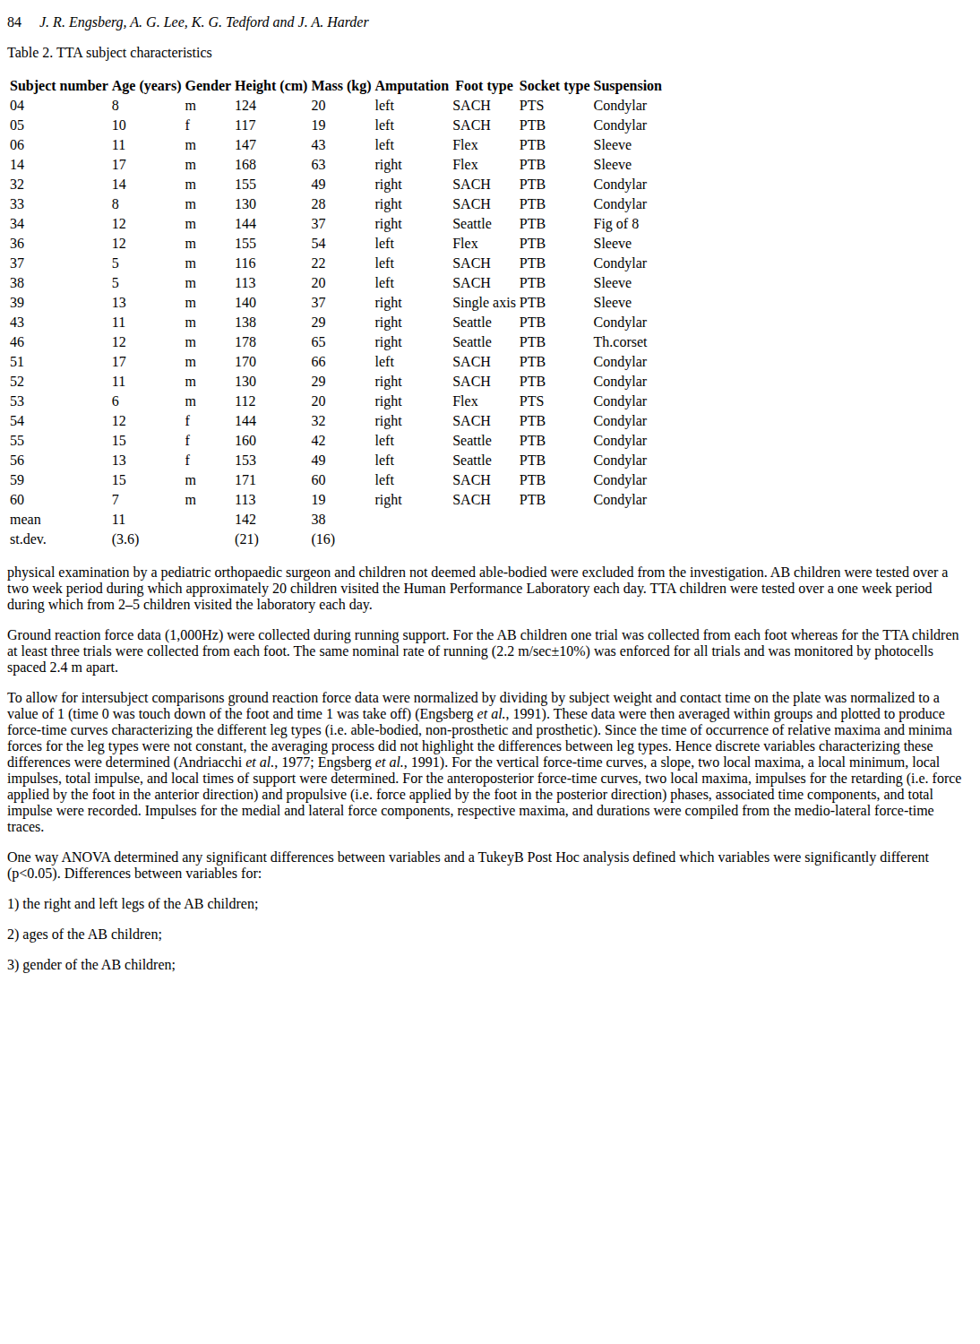84 J. R. Engsberg, A. G. Lee, K. G. Tedford and J. A. Harder
Table 2. TTA subject characteristics
| Subject number | Age (years) | Gender | Height (cm) | Mass (kg) | Amputation | Foot type | Socket type | Suspension |
| --- | --- | --- | --- | --- | --- | --- | --- | --- |
| 04 | 8 | m | 124 | 20 | left | SACH | PTS | Condylar |
| 05 | 10 | f | 117 | 19 | left | SACH | PTB | Condylar |
| 06 | 11 | m | 147 | 43 | left | Flex | PTB | Sleeve |
| 14 | 17 | m | 168 | 63 | right | Flex | PTB | Sleeve |
| 32 | 14 | m | 155 | 49 | right | SACH | PTB | Condylar |
| 33 | 8 | m | 130 | 28 | right | SACH | PTB | Condylar |
| 34 | 12 | m | 144 | 37 | right | Seattle | PTB | Fig of 8 |
| 36 | 12 | m | 155 | 54 | left | Flex | PTB | Sleeve |
| 37 | 5 | m | 116 | 22 | left | SACH | PTB | Condylar |
| 38 | 5 | m | 113 | 20 | left | SACH | PTB | Sleeve |
| 39 | 13 | m | 140 | 37 | right | Single axis | PTB | Sleeve |
| 43 | 11 | m | 138 | 29 | right | Seattle | PTB | Condylar |
| 46 | 12 | m | 178 | 65 | right | Seattle | PTB | Th.corset |
| 51 | 17 | m | 170 | 66 | left | SACH | PTB | Condylar |
| 52 | 11 | m | 130 | 29 | right | SACH | PTB | Condylar |
| 53 | 6 | m | 112 | 20 | right | Flex | PTS | Condylar |
| 54 | 12 | f | 144 | 32 | right | SACH | PTB | Condylar |
| 55 | 15 | f | 160 | 42 | left | Seattle | PTB | Condylar |
| 56 | 13 | f | 153 | 49 | left | Seattle | PTB | Condylar |
| 59 | 15 | m | 171 | 60 | left | SACH | PTB | Condylar |
| 60 | 7 | m | 113 | 19 | right | SACH | PTB | Condylar |
| mean | 11 | | 142 | 38 | | | | |
| st.dev. | (3.6) | | (21) | (16) | | | | |
physical examination by a pediatric orthopaedic surgeon and children not deemed able-bodied were excluded from the investigation. AB children were tested over a two week period during which approximately 20 children visited the Human Performance Laboratory each day. TTA children were tested over a one week period during which from 2–5 children visited the laboratory each day.
Ground reaction force data (1,000Hz) were collected during running support. For the AB children one trial was collected from each foot whereas for the TTA children at least three trials were collected from each foot. The same nominal rate of running (2.2 m/sec±10%) was enforced for all trials and was monitored by photocells spaced 2.4 m apart.
To allow for intersubject comparisons ground reaction force data were normalized by dividing by subject weight and contact time on the plate was normalized to a value of 1 (time 0 was touch down of the foot and time 1 was take off) (Engsberg et al., 1991). These data were then averaged within groups and plotted to produce force-time curves characterizing the different leg types (i.e. able-bodied, non-prosthetic and prosthetic). Since the time of occurrence of relative maxima and minima forces for the leg types were not constant, the averaging process did not highlight the differences between leg types. Hence discrete variables characterizing these differences were determined (Andriacchi et al., 1977; Engsberg et al., 1991). For the vertical force-time curves, a slope, two local maxima, a local minimum, local impulses, total impulse, and local times of support were determined. For the anteroposterior force-time curves, two local maxima, impulses for the retarding (i.e. force applied by the foot in the anterior direction) and propulsive (i.e. force applied by the foot in the posterior direction) phases, associated time components, and total impulse were recorded. Impulses for the medial and lateral force components, respective maxima, and durations were compiled from the medio-lateral force-time traces.
One way ANOVA determined any significant differences between variables and a TukeyB Post Hoc analysis defined which variables were significantly different (p<0.05). Differences between variables for:
1) the right and left legs of the AB children;
2) ages of the AB children;
3) gender of the AB children;